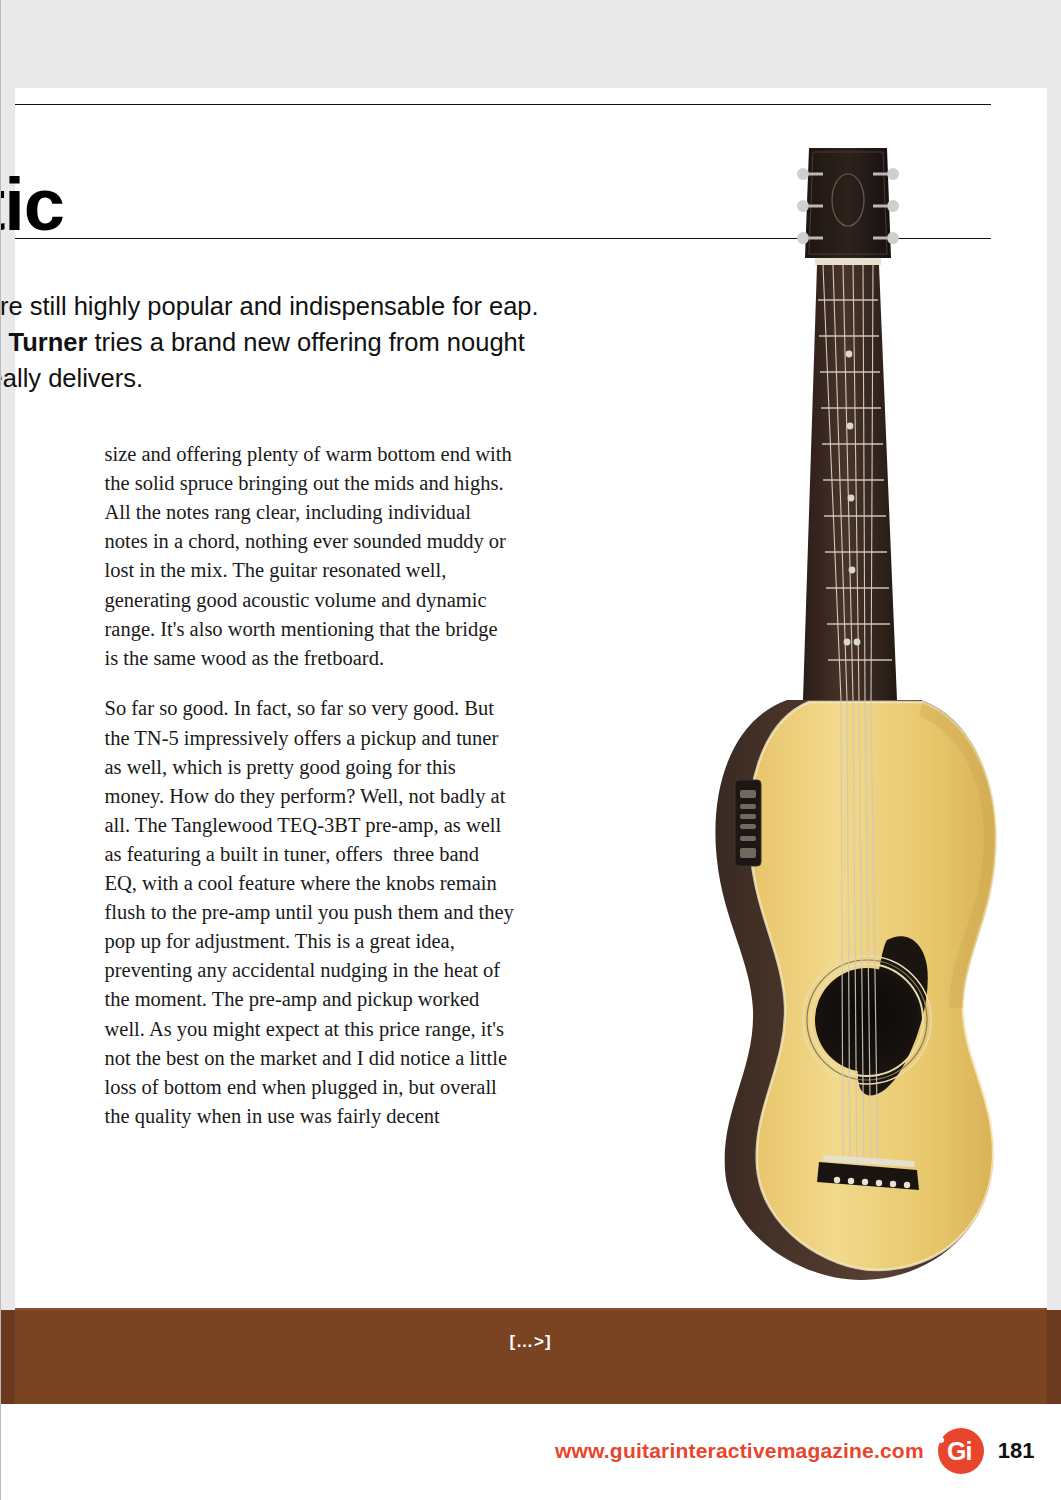stic
they are still highly popular and indispensable for eap. Lewis Turner tries a brand new offering from nought that really delivers.
size and offering plenty of warm bottom end with the solid spruce bringing out the mids and highs. All the notes rang clear, including individual notes in a chord, nothing ever sounded muddy or lost in the mix. The guitar resonated well, generating good acoustic volume and dynamic range. It's also worth mentioning that the bridge is the same wood as the fretboard.
So far so good. In fact, so far so very good. But the TN-5 impressively offers a pickup and tuner as well, which is pretty good going for this money. How do they perform? Well, not badly at all. The Tanglewood TEQ-3BT pre-amp, as well as featuring a built in tuner, offers three band EQ, with a cool feature where the knobs remain flush to the pre-amp until you push them and they pop up for adjustment. This is a great idea, preventing any accidental nudging in the heat of the moment. The pre-amp and pickup worked well. As you might expect at this price range, it's not the best on the market and I did notice a little loss of bottom end when plugged in, but overall the quality when in use was fairly decent
[…>]
www.guitarinteractivemagazine.com
Gi
181